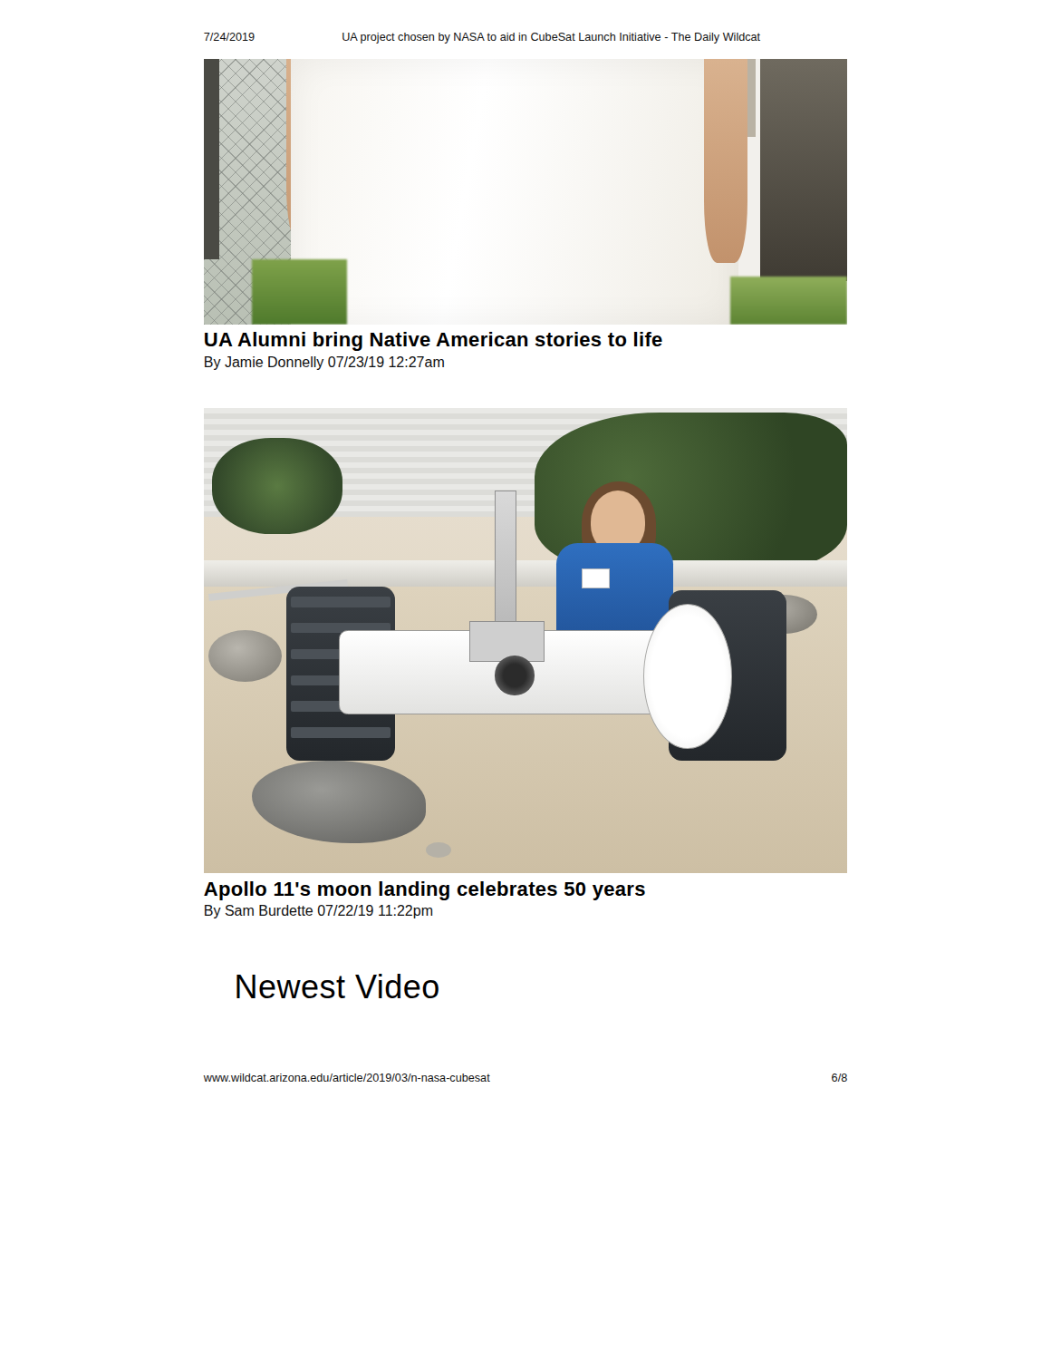7/24/2019 UA project chosen by NASA to aid in CubeSat Launch Initiative - The Daily Wildcat
UA Alumni bring Native American stories to life
By Jamie Donnelly 07/23/19 12:27am
Apollo 11's moon landing celebrates 50 years
By Sam Burdette 07/22/19 11:22pm
Newest Video
www.wildcat.arizona.edu/article/2019/03/n-nasa-cubesat 6/8